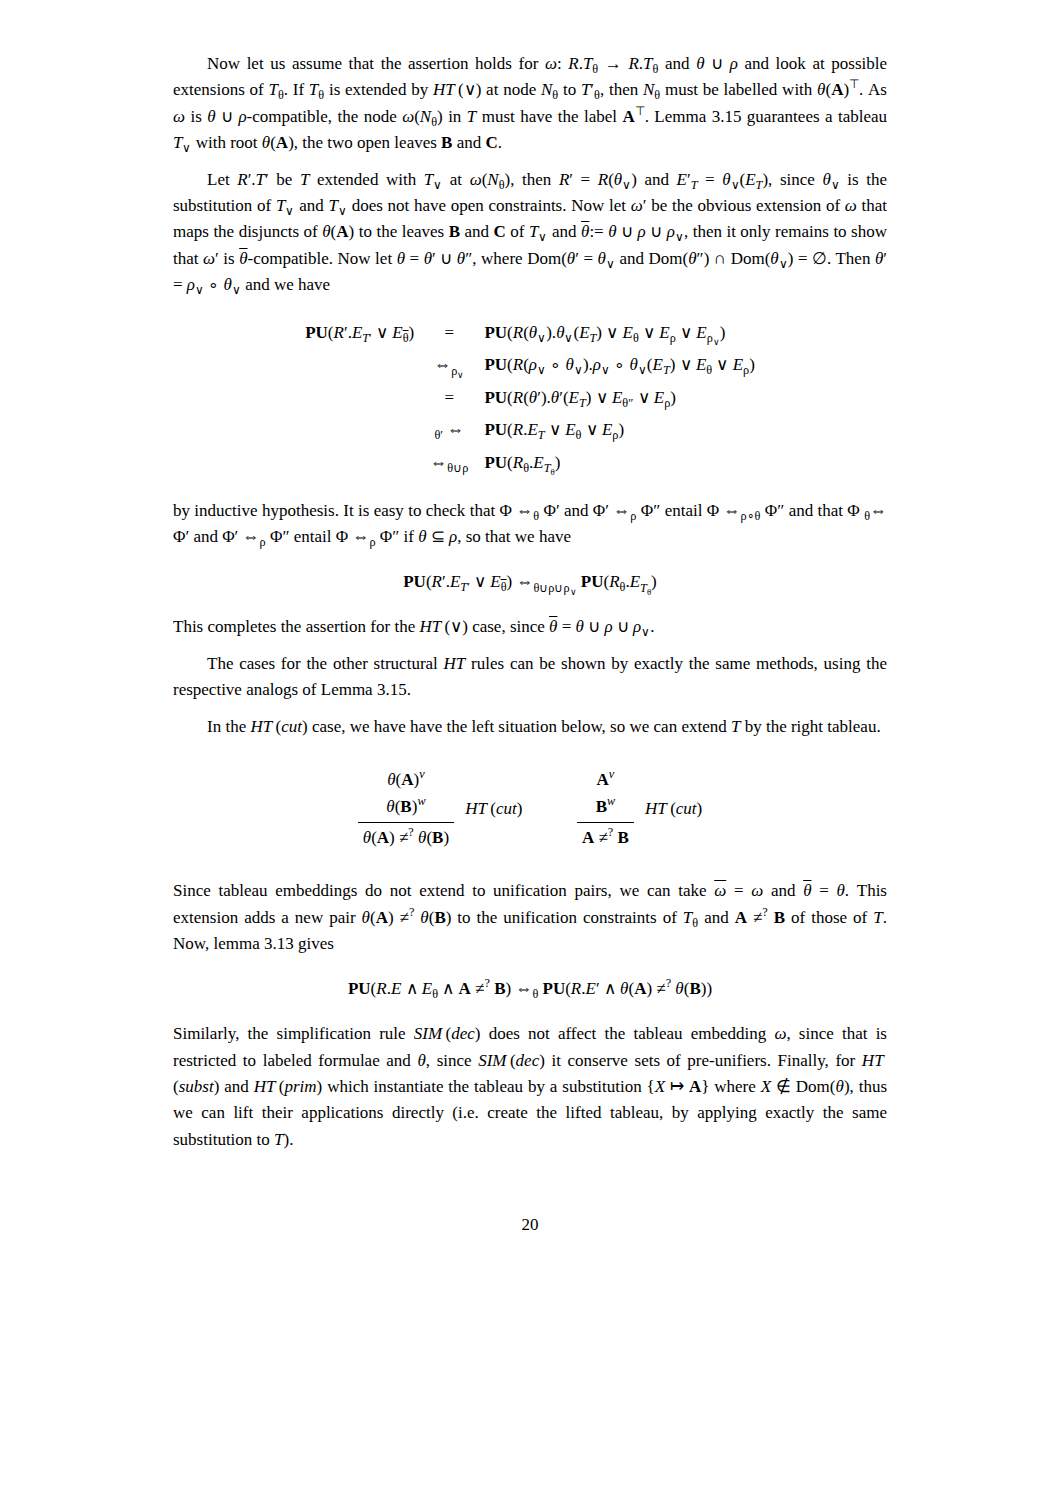Now let us assume that the assertion holds for ω: R.Tθ → R.Tθ and θ ∪ ρ and look at possible extensions of Tθ. If Tθ is extended by HT (∨) at node Nθ to T′θ, then Nθ must be labelled with θ(A)⊤. As ω is θ ∪ ρ-compatible, the node ω(Nθ) in T must have the label A⊤. Lemma 3.15 guarantees a tableau T∨ with root θ(A), the two open leaves B and C.
Let R′.T′ be T extended with T∨ at ω(Nθ), then R′ = R(θ∨) and E′T = θ∨(ET), since θ∨ is the substitution of T∨ and T∨ does not have open constraints. Now let ω′ be the obvious extension of ω that maps the disjuncts of θ(A) to the leaves B and C of T∨ and θ:= θ ∪ ρ ∪ ρ∨, then it only remains to show that ω′ is θ-compatible. Now let θ = θ′ ∪ θ″, where Dom(θ′ = θ∨ and Dom(θ″) ∩ Dom(θ∨) = ∅. Then θ′ = ρ∨ ∘ θ∨ and we have
| PU ( R ′. E T ′ ∨ E θ ) | = | PU ( R ( θ ∨ ). θ ∨ ( E T ) ∨ E θ ∨ E ρ ∨ E ρ ∨ ) |
| | ⇔ ρ ∨ | PU ( R ( ρ ∨ ∘ θ ∨ ). ρ ∨ ∘ θ ∨ ( E T ) ∨ E θ ∨ E ρ ) |
| | = | PU ( R ( θ ′). θ ′( E T ) ∨ E θ″ ∨ E ρ ) |
| | θ′ ⇔ | PU ( R . E T ∨ E θ ∨ E ρ ) |
| | ⇔ θ∪ρ | PU ( R θ . E T θ ) |
by inductive hypothesis. It is easy to check that Φ ⇔θ Φ′ and Φ′ ⇔ρ Φ″ entail Φ ⇔ρ∘θ Φ″ and that Φ θ⇔ Φ′ and Φ′ ⇔ρ Φ″ entail Φ ⇔ρ Φ″ if θ ⊆ ρ, so that we have
PU(R′.ET′ ∨ Eθ) ⇔θ∪ρ∪ρ∨ PU(Rθ.ETθ)
This completes the assertion for the HT (∨) case, since θ = θ ∪ ρ ∪ ρ∨.
The cases for the other structural HT rules can be shown by exactly the same methods, using the respective analogs of Lemma 3.15.
In the HT (cut) case, we have have the left situation below, so we can extend T by the right tableau.
| θ ( A ) v θ ( B ) w θ ( A ) ≠ ? θ ( B ) HT ( cut ) | A v B w A ≠ ? B HT ( cut ) |
Since tableau embeddings do not extend to unification pairs, we can take ω = ω and θ = θ. This extension adds a new pair θ(A) ≠? θ(B) to the unification constraints of Tθ and A ≠? B of those of T. Now, lemma 3.13 gives
PU(R.E ∧ Eθ ∧ A ≠? B) ⇔θ PU(R.E′ ∧ θ(A) ≠? θ(B))
Similarly, the simplification rule SIM (dec) does not affect the tableau embedding ω, since that is restricted to labeled formulae and θ, since SIM (dec) it conserve sets of pre-unifiers. Finally, for HT (subst) and HT (prim) which instantiate the tableau by a substitution {X ↦ A} where X ∉ Dom(θ), thus we can lift their applications directly (i.e. create the lifted tableau, by applying exactly the same substitution to T).
20